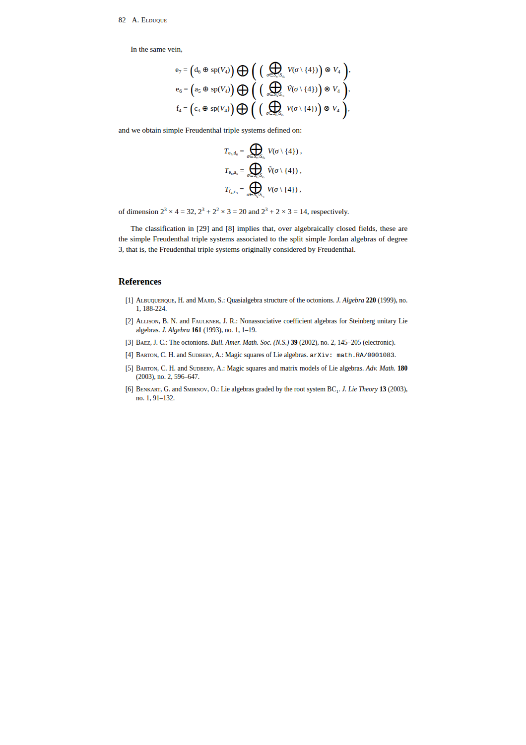82 A. Elduque
In the same vein,
e7 = (d6 ⊕ sp(V4)) ⨁ ( ( ⨁σ∈Se7\Sd6 V(σ \ {4})) ⊗ V4 ), e6 = (a5 ⊕ sp(V4)) ⨁ ( ( ⨁σ∈Sf4\Sc3 Ṽ(σ \ {4})) ⊗ V4 ), f4 = (c3 ⊕ sp(V4)) ⨁ ( ( ⨁σ∈Sf4\Sc3 V(σ \ {4})) ⊗ V4 ),
and we obtain simple Freudenthal triple systems defined on:
Te7,d6 = ⨁σ∈Se7\Sd6 V(σ \ {4}) , Te6,a5 = ⨁σ∈Sf4\Sc3 Ṽ(σ \ {4}) , Tf4,c3 = ⨁σ∈Sf4\Sc3 V(σ \ {4}) ,
of dimension 23 × 4 = 32, 23 + 22 × 3 = 20 and 23 + 2 × 3 = 14, respectively.
The classification in [29] and [8] implies that, over algebraically closed fields, these are the simple Freudenthal triple systems associated to the split simple Jordan algebras of degree 3, that is, the Freudenthal triple systems originally considered by Freudenthal.
References
[1] Albuquerque, H. and Majid, S.: Quasialgebra structure of the octonions. J. Algebra 220 (1999), no. 1, 188-224.
[2] Allison, B. N. and Faulkner, J. R.: Nonassociative coefficient algebras for Steinberg unitary Lie algebras. J. Algebra 161 (1993), no. 1, 1–19.
[3] Baez, J. C.: The octonions. Bull. Amer. Math. Soc. (N.S.) 39 (2002), no. 2, 145–205 (electronic).
[4] Barton, C. H. and Sudbery, A.: Magic squares of Lie algebras. arXiv: math.RA/0001083.
[5] Barton, C. H. and Sudbery, A.: Magic squares and matrix models of Lie algebras. Adv. Math. 180 (2003), no. 2, 596–647.
[6] Benkart, G. and Smirnov, O.: Lie algebras graded by the root system BC1. J. Lie Theory 13 (2003), no. 1, 91–132.